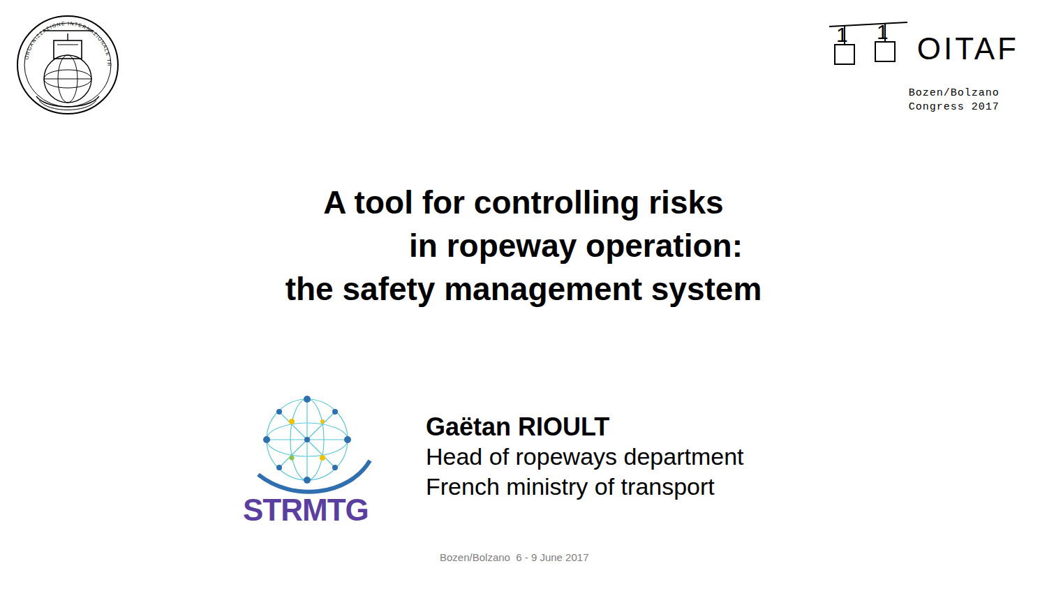ORGANIZZAZIONE INTERNAZIONALE TRASPORTI A FUNE
1 1
OITAF
Bozen/Bolzano
Congress 2017
A tool for controlling risks in ropeway operation: the safety management system
STRMTG
Gaëtan RIOULT
Head of ropeways department
French ministry of transport
Bozen/Bolzano 6 - 9 June 2017